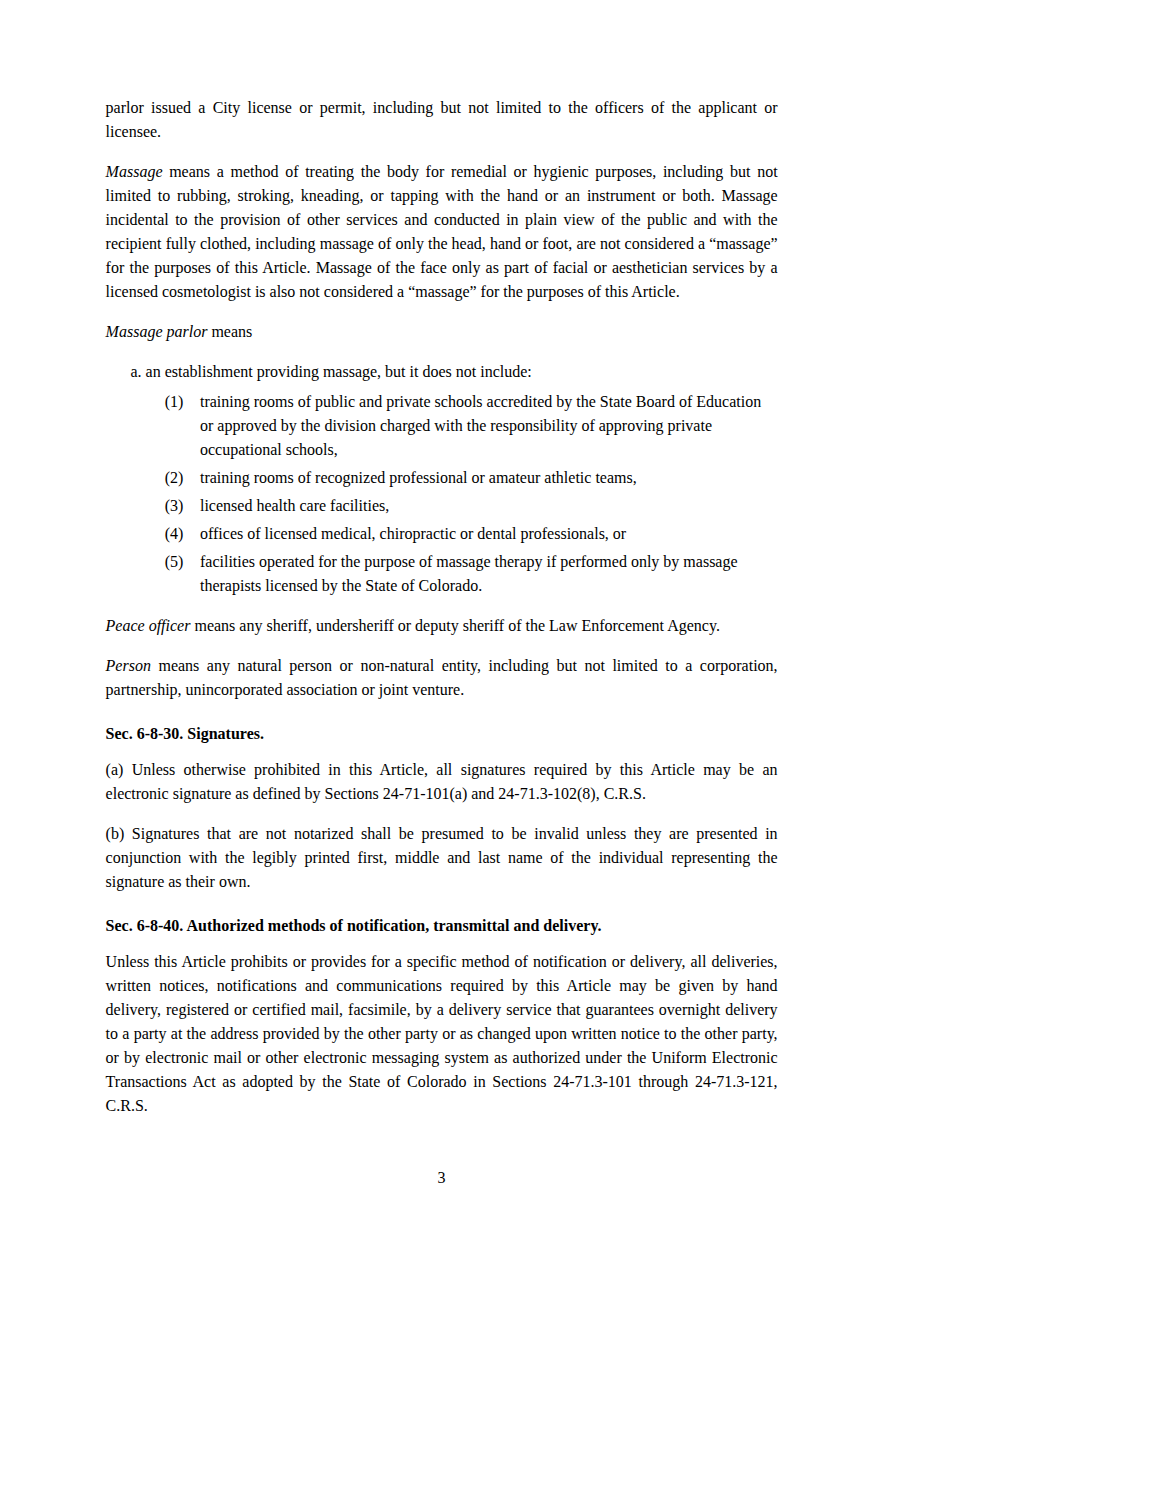parlor issued a City license or permit, including but not limited to the officers of the applicant or licensee.
Massage means a method of treating the body for remedial or hygienic purposes, including but not limited to rubbing, stroking, kneading, or tapping with the hand or an instrument or both. Massage incidental to the provision of other services and conducted in plain view of the public and with the recipient fully clothed, including massage of only the head, hand or foot, are not considered a “massage” for the purposes of this Article. Massage of the face only as part of facial or aesthetician services by a licensed cosmetologist is also not considered a “massage” for the purposes of this Article.
Massage parlor means
an establishment providing massage, but it does not include:
training rooms of public and private schools accredited by the State Board of Education or approved by the division charged with the responsibility of approving private occupational schools,
training rooms of recognized professional or amateur athletic teams,
licensed health care facilities,
offices of licensed medical, chiropractic or dental professionals, or
facilities operated for the purpose of massage therapy if performed only by massage therapists licensed by the State of Colorado.
Peace officer means any sheriff, undersheriff or deputy sheriff of the Law Enforcement Agency.
Person means any natural person or non-natural entity, including but not limited to a corporation, partnership, unincorporated association or joint venture.
Sec. 6-8-30. Signatures.
(a) Unless otherwise prohibited in this Article, all signatures required by this Article may be an electronic signature as defined by Sections 24-71-101(a) and 24-71.3-102(8), C.R.S.
(b) Signatures that are not notarized shall be presumed to be invalid unless they are presented in conjunction with the legibly printed first, middle and last name of the individual representing the signature as their own.
Sec. 6-8-40. Authorized methods of notification, transmittal and delivery.
Unless this Article prohibits or provides for a specific method of notification or delivery, all deliveries, written notices, notifications and communications required by this Article may be given by hand delivery, registered or certified mail, facsimile, by a delivery service that guarantees overnight delivery to a party at the address provided by the other party or as changed upon written notice to the other party, or by electronic mail or other electronic messaging system as authorized under the Uniform Electronic Transactions Act as adopted by the State of Colorado in Sections 24-71.3-101 through 24-71.3-121, C.R.S.
3